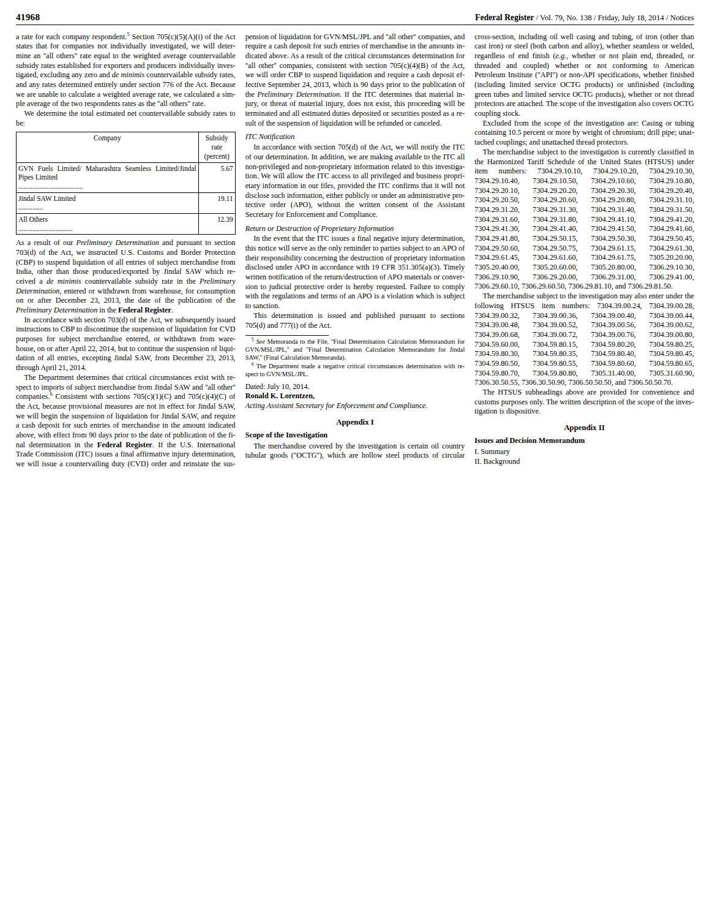41968
Federal Register / Vol. 79, No. 138 / Friday, July 18, 2014 / Notices
a rate for each company respondent.5 Section 705(c)(5)(A)(i) of the Act states that for companies not individually investigated, we will determine an ''all others'' rate equal to the weighted average countervailable subsidy rates established for exporters and producers individually investigated, excluding any zero and de minimis countervailable subsidy rates, and any rates determined entirely under section 776 of the Act. Because we are unable to calculate a weighted average rate, we calculated a simple average of the two respondents rates as the ''all others'' rate.
We determine the total estimated net countervailable subsidy rates to be:
| Company | Subsidy rate (percent) |
| --- | --- |
| GVN Fuels Limited/ Maharashtra Seamless Limited/Jindal Pipes Limited ..................................... | 5.67 |
| Jindal SAW Limited .............. | 19.11 |
| All Others ............................... | 12.39 |
As a result of our Preliminary Determination and pursuant to section 703(d) of the Act, we instructed U.S. Customs and Border Protection (CBP) to suspend liquidation of all entries of subject merchandise from India, other than those produced/exported by Jindal SAW which received a de minimis countervailable subsidy rate in the Preliminary Determination, entered or withdrawn from warehouse, for consumption on or after December 23, 2013, the date of the publication of the Preliminary Determination in the Federal Register.
In accordance with section 703(d) of the Act, we subsequently issued instructions to CBP to discontinue the suspension of liquidation for CVD purposes for subject merchandise entered, or withdrawn from warehouse, on or after April 22, 2014, but to continue the suspension of liquidation of all entries, excepting Jindal SAW, from December 23, 2013, through April 21, 2014.
The Department determines that critical circumstances exist with respect to imports of subject merchandise from Jindal SAW and ''all other'' companies.6 Consistent with sections 705(c)(1)(C) and 705(c)(4)(C) of the Act, because provisional measures are not in effect for Jindal SAW, we will begin the suspension of liquidation for Jindal SAW, and require a cash deposit for such entries of merchandise in the amount indicated above, with effect from 90 days prior to the date of publication of the final determination in the Federal Register. If the U.S. International Trade Commission (ITC) issues a final affirmative injury determination, we will issue a countervailing duty (CVD) order and reinstate the suspension of liquidation for GVN/MSL/JPL and ''all other'' companies, and require a cash deposit for such entries of merchandise in the amounts indicated above. As a result of the critical circumstances determination for ''all other'' companies, consistent with section 705(c)(4)(B) of the Act, we will order CBP to suspend liquidation and require a cash deposit effective September 24, 2013, which is 90 days prior to the publication of the Preliminary Determination. If the ITC determines that material injury, or threat of material injury, does not exist, this proceeding will be terminated and all estimated duties deposited or securities posted as a result of the suspension of liquidation will be refunded or canceled.
ITC Notification
In accordance with section 705(d) of the Act, we will notify the ITC of our determination. In addition, we are making available to the ITC all non-privileged and non-proprietary information related to this investigation. We will allow the ITC access to all privileged and business proprietary information in our files, provided the ITC confirms that it will not disclose such information, either publicly or under an administrative protective order (APO), without the written consent of the Assistant Secretary for Enforcement and Compliance.
Return or Destruction of Proprietary Information
In the event that the ITC issues a final negative injury determination, this notice will serve as the only reminder to parties subject to an APO of their responsibility concerning the destruction of proprietary information disclosed under APO in accordance with 19 CFR 351.305(a)(3). Timely written notification of the return/destruction of APO materials or conversion to judicial protective order is hereby requested. Failure to comply with the regulations and terms of an APO is a violation which is subject to sanction.
This determination is issued and published pursuant to sections 705(d) and 777(i) of the Act.
5 See Memoranda to the File, ''Final Determination Calculation Memorandum for GVN/MSL/JPL,'' and ''Final Determination Calculation Memorandum for Jindal SAW,'' (Final Calculation Memoranda).
6 The Department made a negative critical circumstances determination with respect to GVN/MSL/JPL.
Dated: July 10, 2014.
Ronald K. Lorentzen,
Acting Assistant Secretary for Enforcement and Compliance.
Appendix I
Scope of the Investigation
The merchandise covered by the investigation is certain oil country tubular goods (''OCTG''), which are hollow steel products of circular cross-section, including oil well casing and tubing, of iron (other than cast iron) or steel (both carbon and alloy), whether seamless or welded, regardless of end finish (e.g., whether or not plain end, threaded, or threaded and coupled) whether or not conforming to American Petroleum Institute (''API'') or non-API specifications, whether finished (including limited service OCTG products) or unfinished (including green tubes and limited service OCTG products), whether or not thread protectors are attached. The scope of the investigation also covers OCTG coupling stock.
Excluded from the scope of the investigation are: Casing or tubing containing 10.5 percent or more by weight of chromium; drill pipe; unattached couplings; and unattached thread protectors.
The merchandise subject to the investigation is currently classified in the Harmonized Tariff Schedule of the United States (HTSUS) under item numbers: 7304.29.10.10, 7304.29.10.20, 7304.29.10.30, 7304.29.10.40, 7304.29.10.50, 7304.29.10.60, 7304.29.10.80, 7304.29.20.10, 7304.29.20.20, 7304.29.20.30, 7304.29.20.40, 7304.29.20.50, 7304.29.20.60, 7304.29.20.80, 7304.29.31.10, 7304.29.31.20, 7304.29.31.30, 7304.29.31.40, 7304.29.31.50, 7304.29.31.60, 7304.29.31.80, 7304.29.41.10, 7304.29.41.20, 7304.29.41.30, 7304.29.41.40, 7304.29.41.50, 7304.29.41.60, 7304.29.41.80, 7304.29.50.15, 7304.29.50.30, 7304.29.50.45, 7304.29.50.60, 7304.29.50.75, 7304.29.61.15, 7304.29.61.30, 7304.29.61.45, 7304.29.61.60, 7304.29.61.75, 7305.20.20.00, 7305.20.40.00, 7305.20.60.00, 7305.20.80.00, 7306.29.10.30, 7306.29.10.90, 7306.29.20.00, 7306.29.31.00, 7306.29.41.00, 7306.29.60.10, 7306.29.60.50, 7306.29.81.10, and 7306.29.81.50.
The merchandise subject to the investigation may also enter under the following HTSUS item numbers: 7304.39.00.24, 7304.39.00.28, 7304.39.00.32, 7304.39.00.36, 7304.39.00.40, 7304.39.00.44, 7304.39.00.48, 7304.39.00.52, 7304.39.00.56, 7304.39.00.62, 7304.39.00.68, 7304.39.00.72, 7304.39.00.76, 7304.39.00.80, 7304.59.60.00, 7304.59.80.15, 7304.59.80.20, 7304.59.80.25, 7304.59.80.30, 7304.59.80.35, 7304.59.80.40, 7304.59.80.45, 7304.59.80.50, 7304.59.80.55, 7304.59.80.60, 7304.59.80.65, 7304.59.80.70, 7304.59.80.80, 7305.31.40.00, 7305.31.60.90, 7306.30.50.55, 7306.30.50.90, 7306.50.50.50, and 7306.50.50.70.
The HTSUS subheadings above are provided for convenience and customs purposes only. The written description of the scope of the investigation is dispositive.
Appendix II
Issues and Decision Memorandum
I. Summary
II. Background